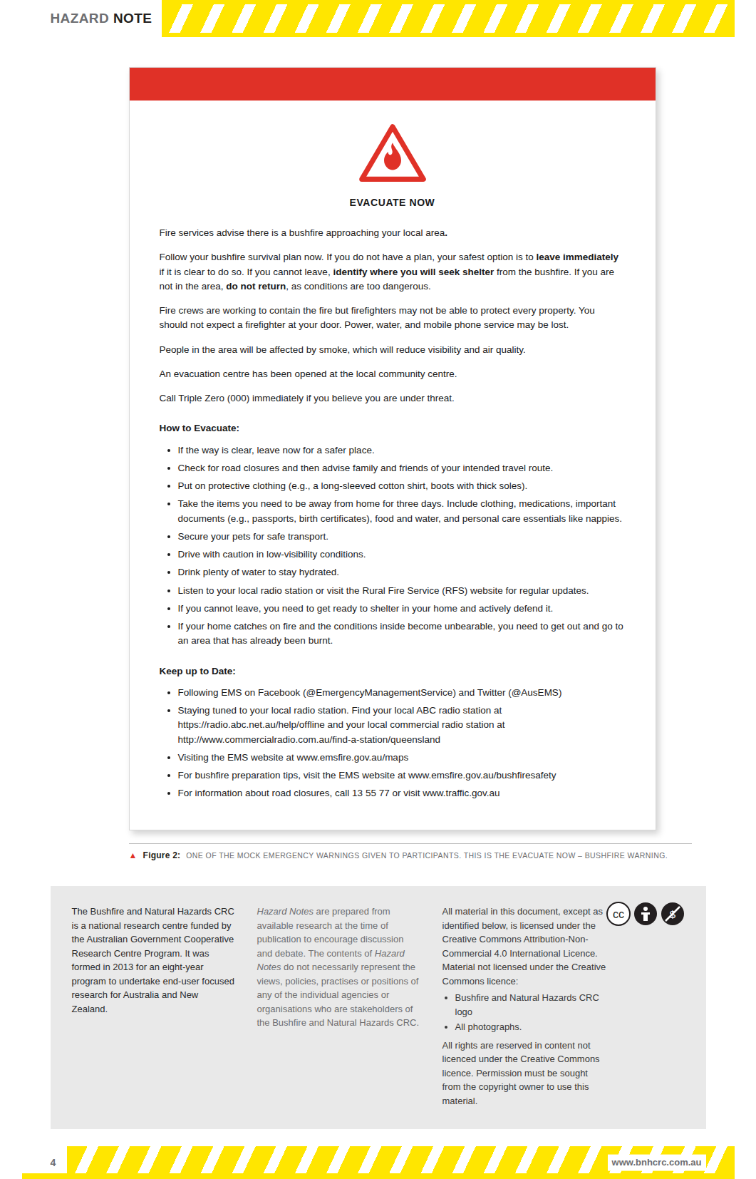HAZARD NOTE
EVACUATE NOW
Fire services advise there is a bushfire approaching your local area.
Follow your bushfire survival plan now. If you do not have a plan, your safest option is to leave immediately if it is clear to do so. If you cannot leave, identify where you will seek shelter from the bushfire. If you are not in the area, do not return, as conditions are too dangerous.
Fire crews are working to contain the fire but firefighters may not be able to protect every property. You should not expect a firefighter at your door. Power, water, and mobile phone service may be lost.
People in the area will be affected by smoke, which will reduce visibility and air quality.
An evacuation centre has been opened at the local community centre.
Call Triple Zero (000) immediately if you believe you are under threat.
How to Evacuate:
If the way is clear, leave now for a safer place.
Check for road closures and then advise family and friends of your intended travel route.
Put on protective clothing (e.g., a long-sleeved cotton shirt, boots with thick soles).
Take the items you need to be away from home for three days. Include clothing, medications, important documents (e.g., passports, birth certificates), food and water, and personal care essentials like nappies.
Secure your pets for safe transport.
Drive with caution in low-visibility conditions.
Drink plenty of water to stay hydrated.
Listen to your local radio station or visit the Rural Fire Service (RFS) website for regular updates.
If you cannot leave, you need to get ready to shelter in your home and actively defend it.
If your home catches on fire and the conditions inside become unbearable, you need to get out and go to an area that has already been burnt.
Keep up to Date:
Following EMS on Facebook (@EmergencyManagementService) and Twitter (@AusEMS)
Staying tuned to your local radio station. Find your local ABC radio station at https://radio.abc.net.au/help/offline and your local commercial radio station at http://www.commercialradio.com.au/find-a-station/queensland
Visiting the EMS website at www.emsfire.gov.au/maps
For bushfire preparation tips, visit the EMS website at www.emsfire.gov.au/bushfiresafety
For information about road closures, call 13 55 77 or visit www.traffic.gov.au
▲ Figure 2: One of the mock emergency warnings given to participants. This is the Evacuate Now – Bushfire warning.
The Bushfire and Natural Hazards CRC is a national research centre funded by the Australian Government Cooperative Research Centre Program. It was formed in 2013 for an eight-year program to undertake end-user focused research for Australia and New Zealand.
Hazard Notes are prepared from available research at the time of publication to encourage discussion and debate. The contents of Hazard Notes do not necessarily represent the views, policies, practises or positions of any of the individual agencies or organisations who are stakeholders of the Bushfire and Natural Hazards CRC.
cc $
All material in this document, except as identified below, is licensed under the Creative Commons Attribution-Non-Commercial 4.0 International Licence.
Material not licensed under the Creative Commons licence:
Bushfire and Natural Hazards CRC logo
All photographs.
All rights are reserved in content not licenced under the Creative Commons licence. Permission must be sought from the copyright owner to use this material.
4
www.bnhcrc.com.au